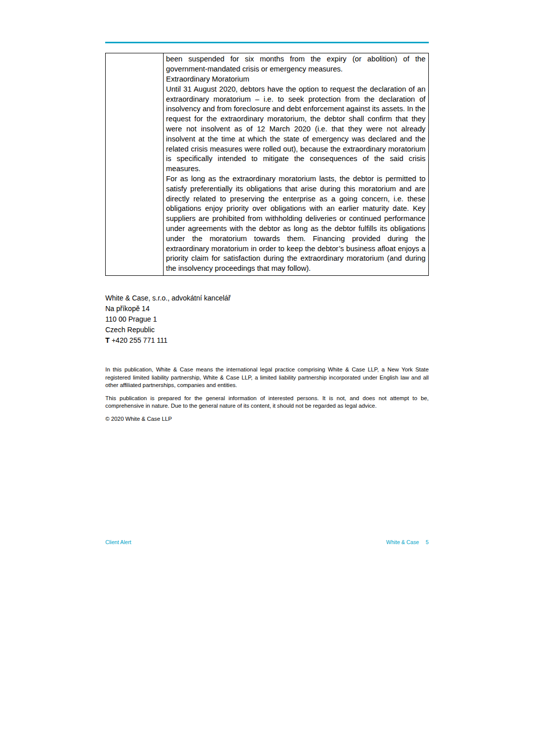| | been suspended for six months from the expiry (or abolition) of the government-mandated crisis or emergency measures. Extraordinary Moratorium Until 31 August 2020, debtors have the option to request the declaration of an extraordinary moratorium – i.e. to seek protection from the declaration of insolvency and from foreclosure and debt enforcement against its assets. In the request for the extraordinary moratorium, the debtor shall confirm that they were not insolvent as of 12 March 2020 (i.e. that they were not already insolvent at the time at which the state of emergency was declared and the related crisis measures were rolled out), because the extraordinary moratorium is specifically intended to mitigate the consequences of the said crisis measures. For as long as the extraordinary moratorium lasts, the debtor is permitted to satisfy preferentially its obligations that arise during this moratorium and are directly related to preserving the enterprise as a going concern, i.e. these obligations enjoy priority over obligations with an earlier maturity date. Key suppliers are prohibited from withholding deliveries or continued performance under agreements with the debtor as long as the debtor fulfills its obligations under the moratorium towards them. Financing provided during the extraordinary moratorium in order to keep the debtor’s business afloat enjoys a priority claim for satisfaction during the extraordinary moratorium (and during the insolvency proceedings that may follow). |
White & Case, s.r.o., advokátní kancelář
Na příkopě 14
110 00 Prague 1
Czech Republic
T +420 255 771 111
In this publication, White & Case means the international legal practice comprising White & Case LLP, a New York State registered limited liability partnership, White & Case LLP, a limited liability partnership incorporated under English law and all other affiliated partnerships, companies and entities.
This publication is prepared for the general information of interested persons. It is not, and does not attempt to be, comprehensive in nature. Due to the general nature of its content, it should not be regarded as legal advice.
© 2020 White & Case LLP
Client Alert White & Case5